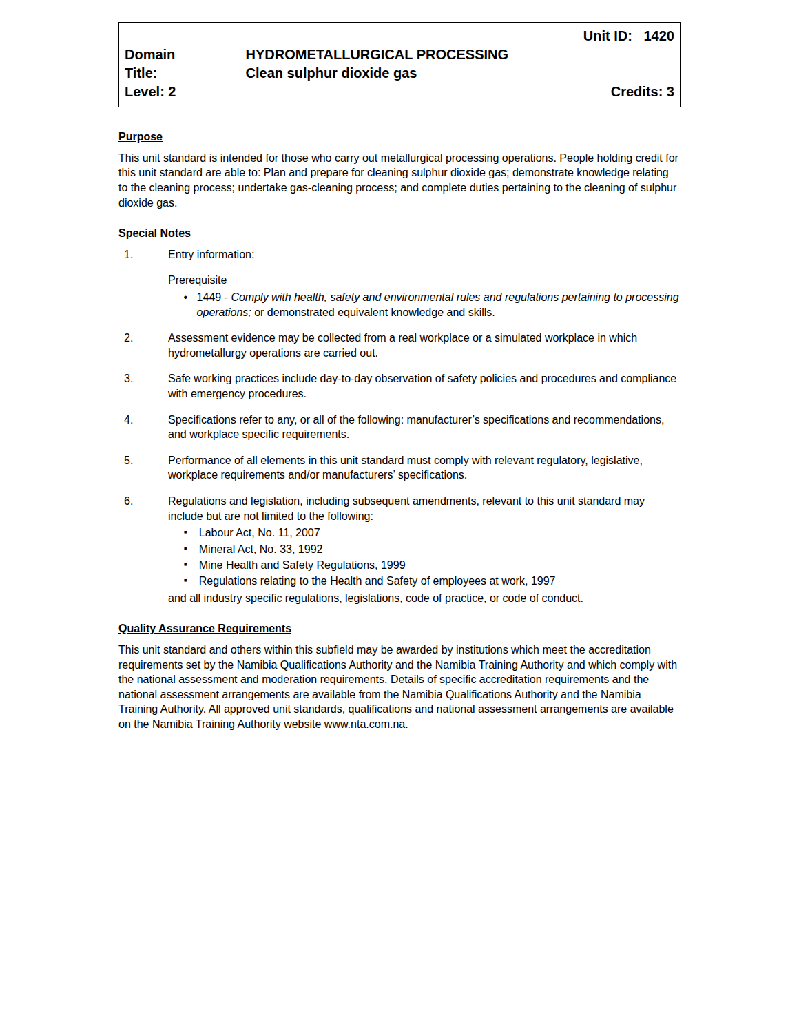| Unit ID: 1420 |
| Domain | HYDROMETALLURGICAL PROCESSING |
| Title: | Clean sulphur dioxide gas |
| Level: 2 | Credits: 3 |
Purpose
This unit standard is intended for those who carry out metallurgical processing operations. People holding credit for this unit standard are able to: Plan and prepare for cleaning sulphur dioxide gas; demonstrate knowledge relating to the cleaning process; undertake gas-cleaning process; and complete duties pertaining to the cleaning of sulphur dioxide gas.
Special Notes
Entry information:
Prerequisite
1449 - Comply with health, safety and environmental rules and regulations pertaining to processing operations; or demonstrated equivalent knowledge and skills.
Assessment evidence may be collected from a real workplace or a simulated workplace in which hydrometallurgy operations are carried out.
Safe working practices include day-to-day observation of safety policies and procedures and compliance with emergency procedures.
Specifications refer to any, or all of the following: manufacturer’s specifications and recommendations, and workplace specific requirements.
Performance of all elements in this unit standard must comply with relevant regulatory, legislative, workplace requirements and/or manufacturers’ specifications.
Regulations and legislation, including subsequent amendments, relevant to this unit standard may include but are not limited to the following:
Labour Act, No. 11, 2007
Mineral Act, No. 33, 1992
Mine Health and Safety Regulations, 1999
Regulations relating to the Health and Safety of employees at work, 1997
and all industry specific regulations, legislations, code of practice, or code of conduct.
Quality Assurance Requirements
This unit standard and others within this subfield may be awarded by institutions which meet the accreditation requirements set by the Namibia Qualifications Authority and the Namibia Training Authority and which comply with the national assessment and moderation requirements. Details of specific accreditation requirements and the national assessment arrangements are available from the Namibia Qualifications Authority and the Namibia Training Authority. All approved unit standards, qualifications and national assessment arrangements are available on the Namibia Training Authority website www.nta.com.na.